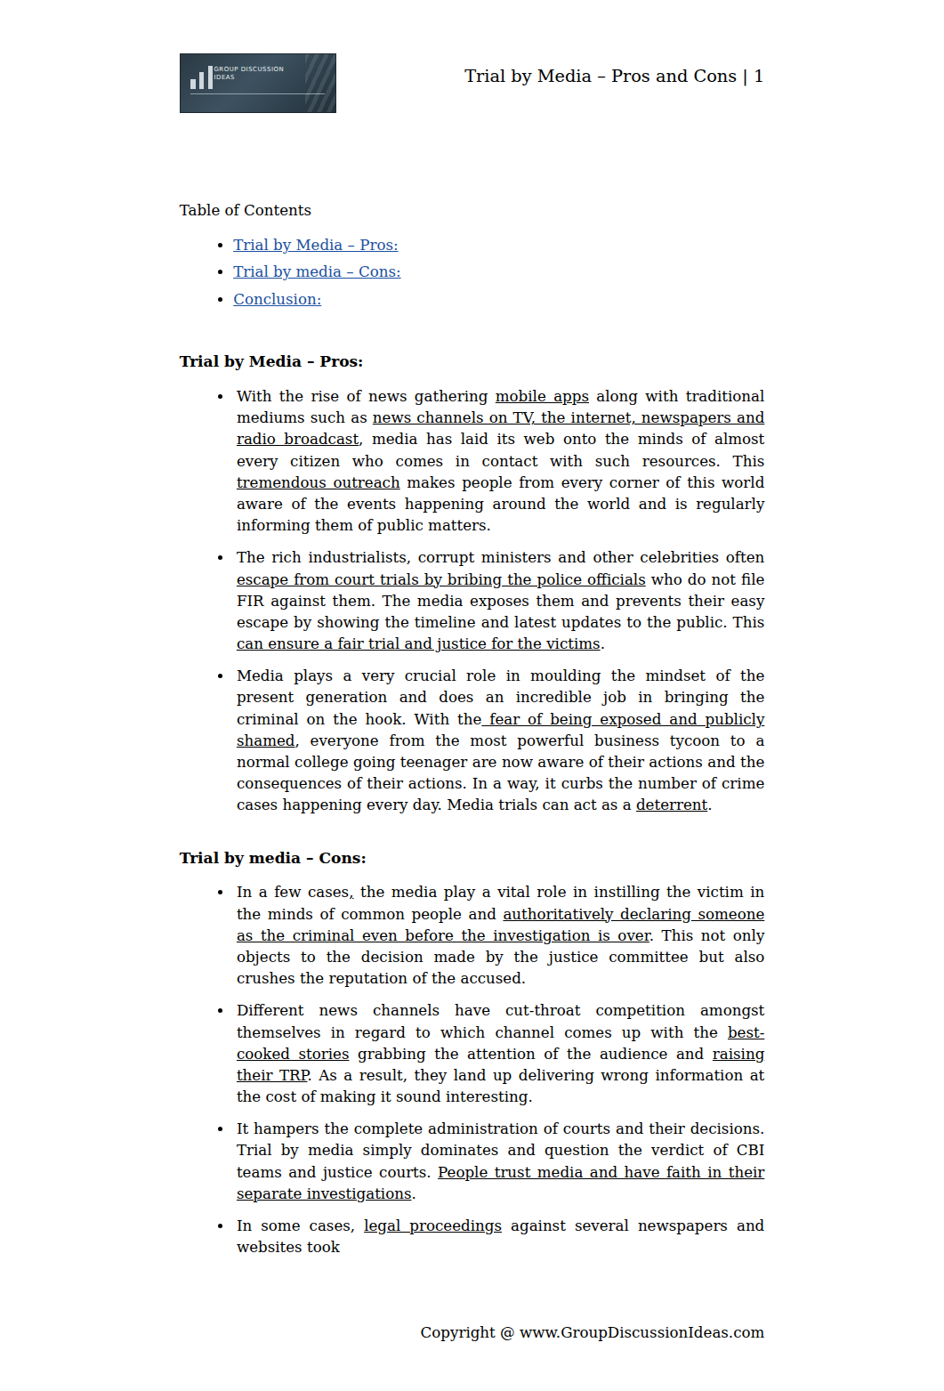Group Discussion
Ideas
Trial by Media – Pros and Cons | 1
Table of Contents
Trial by Media – Pros:
Trial by media – Cons:
Conclusion:
Trial by Media – Pros:
With the rise of news gathering mobile apps along with traditional mediums such as news channels on TV, the internet, newspapers and radio broadcast, media has laid its web onto the minds of almost every citizen who comes in contact with such resources. This tremendous outreach makes people from every corner of this world aware of the events happening around the world and is regularly informing them of public matters.
The rich industrialists, corrupt ministers and other celebrities often escape from court trials by bribing the police officials who do not file FIR against them. The media exposes them and prevents their easy escape by showing the timeline and latest updates to the public. This can ensure a fair trial and justice for the victims.
Media plays a very crucial role in moulding the mindset of the present generation and does an incredible job in bringing the criminal on the hook. With the fear of being exposed and publicly shamed, everyone from the most powerful business tycoon to a normal college going teenager are now aware of their actions and the consequences of their actions. In a way, it curbs the number of crime cases happening every day. Media trials can act as a deterrent.
Trial by media – Cons:
In a few cases, the media play a vital role in instilling the victim in the minds of common people and authoritatively declaring someone as the criminal even before the investigation is over. This not only objects to the decision made by the justice committee but also crushes the reputation of the accused.
Different news channels have cut-throat competition amongst themselves in regard to which channel comes up with the best-cooked stories grabbing the attention of the audience and raising their TRP. As a result, they land up delivering wrong information at the cost of making it sound interesting.
It hampers the complete administration of courts and their decisions. Trial by media simply dominates and question the verdict of CBI teams and justice courts. People trust media and have faith in their separate investigations.
In some cases, legal proceedings against several newspapers and websites took
Copyright @ www.GroupDiscussionIdeas.com